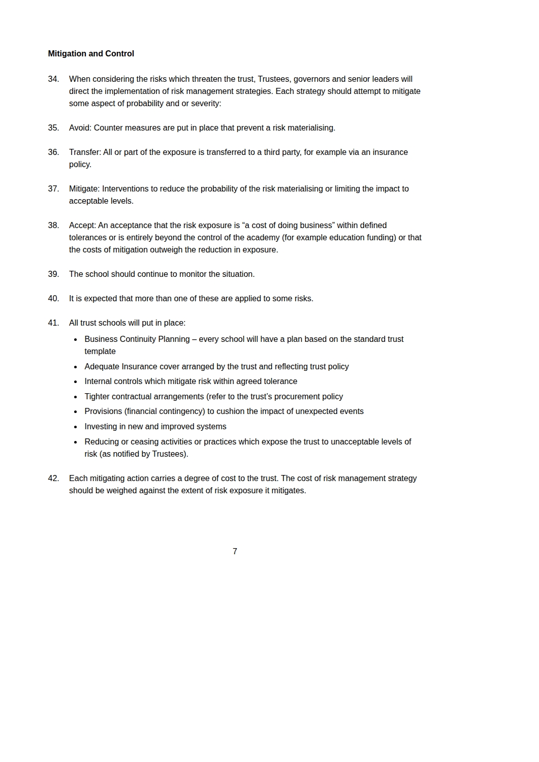Mitigation and Control
34. When considering the risks which threaten the trust, Trustees, governors and senior leaders will direct the implementation of risk management strategies. Each strategy should attempt to mitigate some aspect of probability and or severity:
35. Avoid: Counter measures are put in place that prevent a risk materialising.
36. Transfer: All or part of the exposure is transferred to a third party, for example via an insurance policy.
37. Mitigate: Interventions to reduce the probability of the risk materialising or limiting the impact to acceptable levels.
38. Accept: An acceptance that the risk exposure is “a cost of doing business” within defined tolerances or is entirely beyond the control of the academy (for example education funding) or that the costs of mitigation outweigh the reduction in exposure.
39. The school should continue to monitor the situation.
40. It is expected that more than one of these are applied to some risks.
41. All trust schools will put in place:
Business Continuity Planning – every school will have a plan based on the standard trust template
Adequate Insurance cover arranged by the trust and reflecting trust policy
Internal controls which mitigate risk within agreed tolerance
Tighter contractual arrangements (refer to the trust’s procurement policy
Provisions (financial contingency) to cushion the impact of unexpected events
Investing in new and improved systems
Reducing or ceasing activities or practices which expose the trust to unacceptable levels of risk (as notified by Trustees).
42. Each mitigating action carries a degree of cost to the trust. The cost of risk management strategy should be weighed against the extent of risk exposure it mitigates.
7